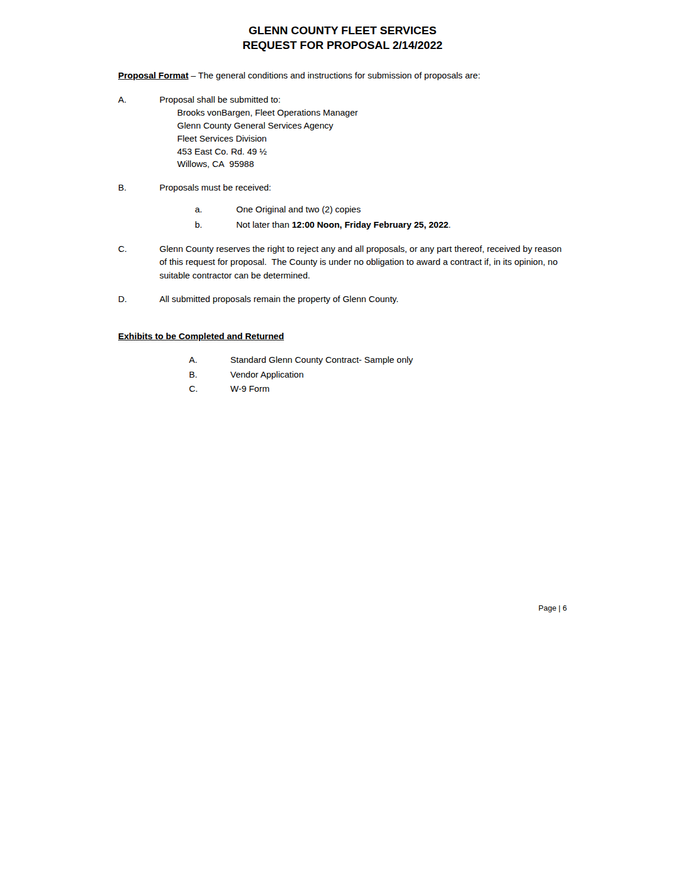GLENN COUNTY FLEET SERVICES REQUEST FOR PROPOSAL 2/14/2022
Proposal Format – The general conditions and instructions for submission of proposals are:
A. Proposal shall be submitted to:
Brooks vonBargen, Fleet Operations Manager Glenn County General Services Agency Fleet Services Division 453 East Co. Rd. 49 ½ Willows, CA 95988
B. Proposals must be received:
a. One Original and two (2) copies
b. Not later than 12:00 Noon, Friday February 25, 2022.
C. Glenn County reserves the right to reject any and all proposals, or any part thereof, received by reason of this request for proposal. The County is under no obligation to award a contract if, in its opinion, no suitable contractor can be determined.
D. All submitted proposals remain the property of Glenn County.
Exhibits to be Completed and Returned
A. Standard Glenn County Contract- Sample only
B. Vendor Application
C. W-9 Form
Page | 6